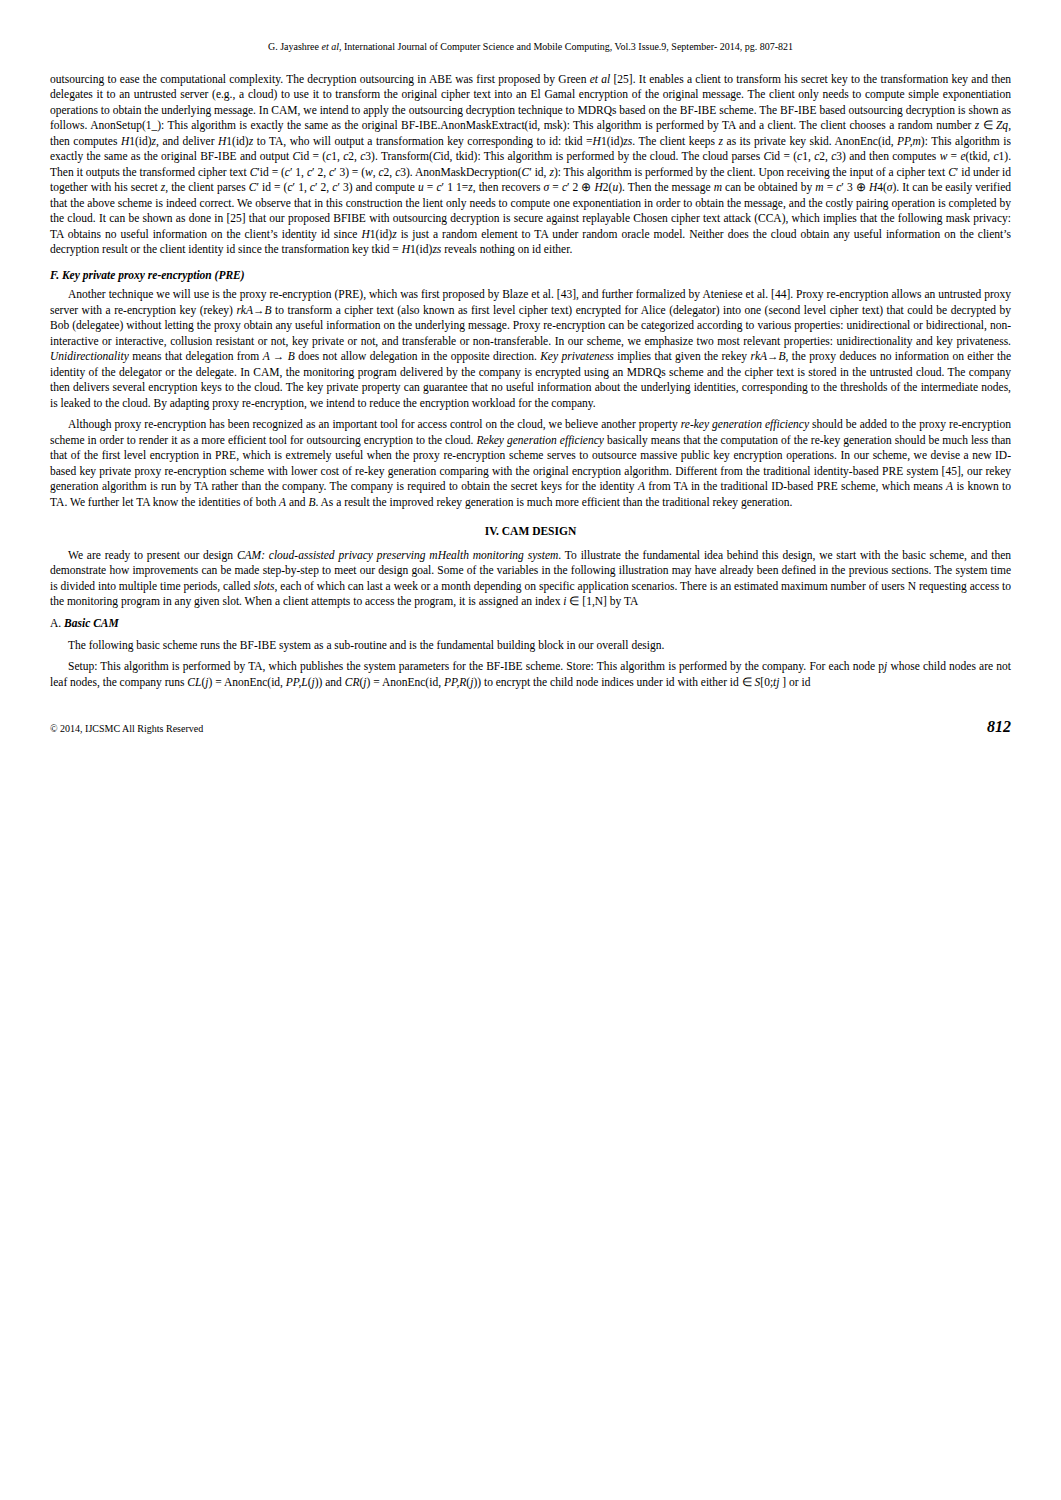G. Jayashree et al, International Journal of Computer Science and Mobile Computing, Vol.3 Issue.9, September- 2014, pg. 807-821
outsourcing to ease the computational complexity. The decryption outsourcing in ABE was first proposed by Green et al [25]. It enables a client to transform his secret key to the transformation key and then delegates it to an untrusted server (e.g., a cloud) to use it to transform the original cipher text into an El Gamal encryption of the original message. The client only needs to compute simple exponentiation operations to obtain the underlying message. In CAM, we intend to apply the outsourcing decryption technique to MDRQs based on the BF-IBE scheme. The BF-IBE based outsourcing decryption is shown as follows. AnonSetup(1_): This algorithm is exactly the same as the original BF-IBE.AnonMaskExtract(id, msk): This algorithm is performed by TA and a client. The client chooses a random number z ∈ Zq, then computes H1(id)z, and deliver H1(id)z to TA, who will output a transformation key corresponding to id: tkid =H1(id)zs. The client keeps z as its private key skid. AnonEnc(id, PP,m): This algorithm is exactly the same as the original BF-IBE and output Cid = (c1, c2, c3). Transform(Cid, tkid): This algorithm is performed by the cloud. The cloud parses Cid = (c1, c2, c3) and then computes w = e(tkid, c1). Then it outputs the transformed cipher text C′id = (c′ 1, c′ 2, c′ 3) = (w, c2, c3). AnonMaskDecryption(C′ id, z): This algorithm is performed by the client. Upon receiving the input of a cipher text C′ id under id together with his secret z, the client parses C′ id = (c′ 1, c′ 2, c′ 3) and compute u = c′ 1 1=z, then recovers σ = c′ 2 ⊕ H2(u). Then the message m can be obtained by m = c′ 3 ⊕ H4(σ). It can be easily verified that the above scheme is indeed correct. We observe that in this construction the lient only needs to compute one exponentiation in order to obtain the message, and the costly pairing operation is completed by the cloud. It can be shown as done in [25] that our proposed BFIBE with outsourcing decryption is secure against replayable Chosen cipher text attack (CCA), which implies that the following mask privacy: TA obtains no useful information on the client’s identity id since H1(id)z is just a random element to TA under random oracle model. Neither does the cloud obtain any useful information on the client’s decryption result or the client identity id since the transformation key tkid = H1(id)zs reveals nothing on id either.
F. Key private proxy re-encryption (PRE)
Another technique we will use is the proxy re-encryption (PRE), which was first proposed by Blaze et al. [43], and further formalized by Ateniese et al. [44]. Proxy re-encryption allows an untrusted proxy server with a re-encryption key (rekey) rkA→B to transform a cipher text (also known as first level cipher text) encrypted for Alice (delegator) into one (second level cipher text) that could be decrypted by Bob (delegatee) without letting the proxy obtain any useful information on the underlying message. Proxy re-encryption can be categorized according to various properties: unidirectional or bidirectional, non-interactive or interactive, collusion resistant or not, key private or not, and transferable or non-transferable. In our scheme, we emphasize two most relevant properties: unidirectionality and key privateness. Unidirectionality means that delegation from A → B does not allow delegation in the opposite direction. Key privateness implies that given the rekey rkA→B, the proxy deduces no information on either the identity of the delegator or the delegate. In CAM, the monitoring program delivered by the company is encrypted using an MDRQs scheme and the cipher text is stored in the untrusted cloud. The company then delivers several encryption keys to the cloud. The key private property can guarantee that no useful information about the underlying identities, corresponding to the thresholds of the intermediate nodes, is leaked to the cloud. By adapting proxy re-encryption, we intend to reduce the encryption workload for the company.
Although proxy re-encryption has been recognized as an important tool for access control on the cloud, we believe another property re-key generation efficiency should be added to the proxy re-encryption scheme in order to render it as a more efficient tool for outsourcing encryption to the cloud. Rekey generation efficiency basically means that the computation of the re-key generation should be much less than that of the first level encryption in PRE, which is extremely useful when the proxy re-encryption scheme serves to outsource massive public key encryption operations. In our scheme, we devise a new ID-based key private proxy re-encryption scheme with lower cost of re-key generation comparing with the original encryption algorithm. Different from the traditional identity-based PRE system [45], our rekey generation algorithm is run by TA rather than the company. The company is required to obtain the secret keys for the identity A from TA in the traditional ID-based PRE scheme, which means A is known to TA. We further let TA know the identities of both A and B. As a result the improved rekey generation is much more efficient than the traditional rekey generation.
IV. CAM DESIGN
We are ready to present our design CAM: cloud-assisted privacy preserving mHealth monitoring system. To illustrate the fundamental idea behind this design, we start with the basic scheme, and then demonstrate how improvements can be made step-by-step to meet our design goal. Some of the variables in the following illustration may have already been defined in the previous sections. The system time is divided into multiple time periods, called slots, each of which can last a week or a month depending on specific application scenarios. There is an estimated maximum number of users N requesting access to the monitoring program in any given slot. When a client attempts to access the program, it is assigned an index i ∈ [1,N] by TA
A. Basic CAM
The following basic scheme runs the BF-IBE system as a sub-routine and is the fundamental building block in our overall design.
Setup: This algorithm is performed by TA, which publishes the system parameters for the BF-IBE scheme. Store: This algorithm is performed by the company. For each node pj whose child nodes are not leaf nodes, the company runs CL(j) = AnonEnc(id, PP,L(j)) and CR(j) = AnonEnc(id, PP,R(j)) to encrypt the child node indices under id with either id ∈ S[0;tj ] or id
© 2014, IJCSMC All Rights Reserved 812